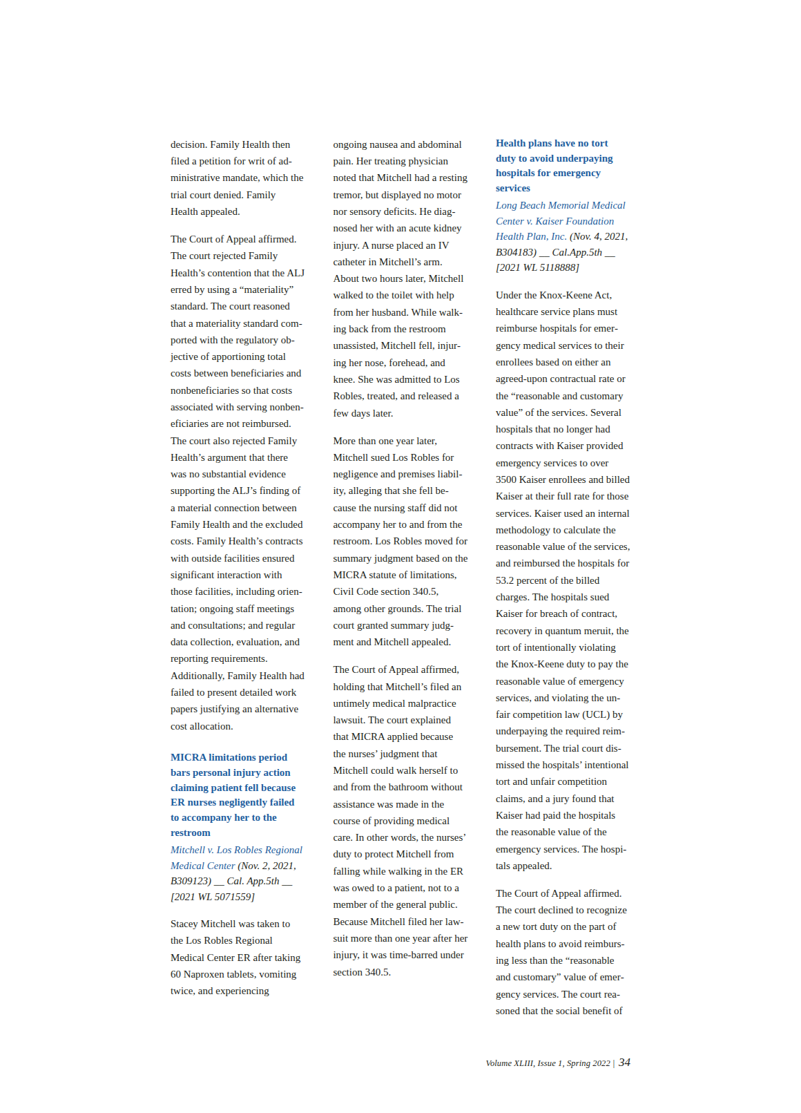decision. Family Health then filed a petition for writ of administrative mandate, which the trial court denied. Family Health appealed.
The Court of Appeal affirmed. The court rejected Family Health’s contention that the ALJ erred by using a “materiality” standard. The court reasoned that a materiality standard comported with the regulatory objective of apportioning total costs between beneficiaries and nonbeneficiaries so that costs associated with serving nonbeneficiaries are not reimbursed. The court also rejected Family Health’s argument that there was no substantial evidence supporting the ALJ’s finding of a material connection between Family Health and the excluded costs. Family Health’s contracts with outside facilities ensured significant interaction with those facilities, including orientation; ongoing staff meetings and consultations; and regular data collection, evaluation, and reporting requirements. Additionally, Family Health had failed to present detailed work papers justifying an alternative cost allocation.
MICRA limitations period bars personal injury action claiming patient fell because ER nurses negligently failed to accompany her to the restroom
Mitchell v. Los Robles Regional Medical Center (Nov. 2, 2021, B309123) __ Cal. App.5th __ [2021 WL 5071559]
Stacey Mitchell was taken to the Los Robles Regional Medical Center ER after taking 60 Naproxen tablets, vomiting twice, and experiencing
ongoing nausea and abdominal pain. Her treating physician noted that Mitchell had a resting tremor, but displayed no motor nor sensory deficits. He diagnosed her with an acute kidney injury. A nurse placed an IV catheter in Mitchell’s arm. About two hours later, Mitchell walked to the toilet with help from her husband. While walking back from the restroom unassisted, Mitchell fell, injuring her nose, forehead, and knee. She was admitted to Los Robles, treated, and released a few days later.
More than one year later, Mitchell sued Los Robles for negligence and premises liability, alleging that she fell because the nursing staff did not accompany her to and from the restroom. Los Robles moved for summary judgment based on the MICRA statute of limitations, Civil Code section 340.5, among other grounds. The trial court granted summary judgment and Mitchell appealed.
The Court of Appeal affirmed, holding that Mitchell’s filed an untimely medical malpractice lawsuit. The court explained that MICRA applied because the nurses’ judgment that Mitchell could walk herself to and from the bathroom without assistance was made in the course of providing medical care. In other words, the nurses’ duty to protect Mitchell from falling while walking in the ER was owed to a patient, not to a member of the general public. Because Mitchell filed her lawsuit more than one year after her injury, it was time-barred under section 340.5.
Health plans have no tort duty to avoid underpaying hospitals for emergency services
Long Beach Memorial Medical Center v. Kaiser Foundation Health Plan, Inc. (Nov. 4, 2021, B304183) __ Cal.App.5th __ [2021 WL 5118888]
Under the Knox-Keene Act, healthcare service plans must reimburse hospitals for emergency medical services to their enrollees based on either an agreed-upon contractual rate or the “reasonable and customary value” of the services. Several hospitals that no longer had contracts with Kaiser provided emergency services to over 3500 Kaiser enrollees and billed Kaiser at their full rate for those services. Kaiser used an internal methodology to calculate the reasonable value of the services, and reimbursed the hospitals for 53.2 percent of the billed charges. The hospitals sued Kaiser for breach of contract, recovery in quantum meruit, the tort of intentionally violating the Knox-Keene duty to pay the reasonable value of emergency services, and violating the unfair competition law (UCL) by underpaying the required reimbursement. The trial court dismissed the hospitals’ intentional tort and unfair competition claims, and a jury found that Kaiser had paid the hospitals the reasonable value of the emergency services. The hospitals appealed.
The Court of Appeal affirmed. The court declined to recognize a new tort duty on the part of health plans to avoid reimbursing less than the “reasonable and customary” value of emergency services. The court reasoned that the social benefit of
Volume XLIII, Issue 1, Spring 2022 | 34